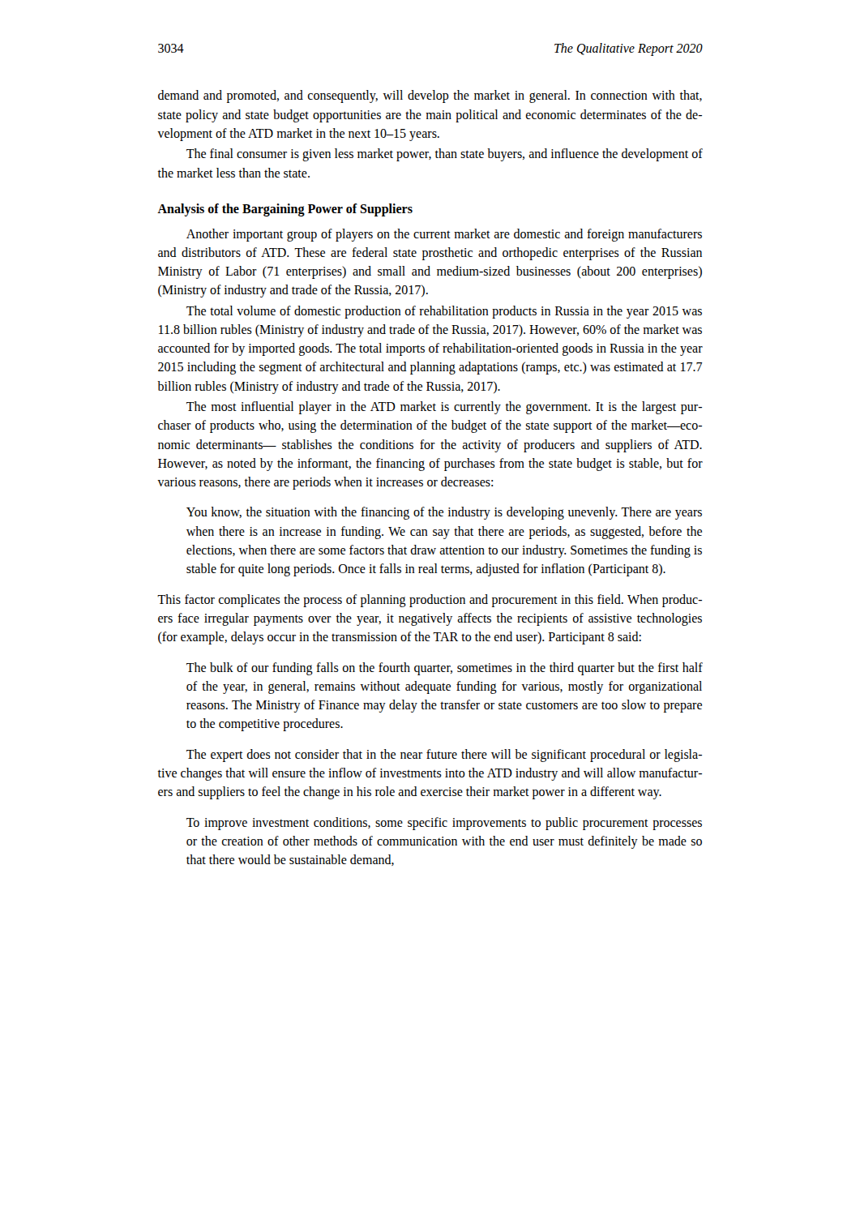3034 The Qualitative Report 2020
demand and promoted, and consequently, will develop the market in general. In connection with that, state policy and state budget opportunities are the main political and economic determinates of the development of the ATD market in the next 10–15 years.
The final consumer is given less market power, than state buyers, and influence the development of the market less than the state.
Analysis of the Bargaining Power of Suppliers
Another important group of players on the current market are domestic and foreign manufacturers and distributors of ATD. These are federal state prosthetic and orthopedic enterprises of the Russian Ministry of Labor (71 enterprises) and small and medium-sized businesses (about 200 enterprises) (Ministry of industry and trade of the Russia, 2017).
The total volume of domestic production of rehabilitation products in Russia in the year 2015 was 11.8 billion rubles (Ministry of industry and trade of the Russia, 2017). However, 60% of the market was accounted for by imported goods. The total imports of rehabilitation-oriented goods in Russia in the year 2015 including the segment of architectural and planning adaptations (ramps, etc.) was estimated at 17.7 billion rubles (Ministry of industry and trade of the Russia, 2017).
The most influential player in the ATD market is currently the government. It is the largest purchaser of products who, using the determination of the budget of the state support of the market—economic determinants— stablishes the conditions for the activity of producers and suppliers of ATD. However, as noted by the informant, the financing of purchases from the state budget is stable, but for various reasons, there are periods when it increases or decreases:
You know, the situation with the financing of the industry is developing unevenly. There are years when there is an increase in funding. We can say that there are periods, as suggested, before the elections, when there are some factors that draw attention to our industry. Sometimes the funding is stable for quite long periods. Once it falls in real terms, adjusted for inflation (Participant 8).
This factor complicates the process of planning production and procurement in this field. When producers face irregular payments over the year, it negatively affects the recipients of assistive technologies (for example, delays occur in the transmission of the TAR to the end user). Participant 8 said:
The bulk of our funding falls on the fourth quarter, sometimes in the third quarter but the first half of the year, in general, remains without adequate funding for various, mostly for organizational reasons. The Ministry of Finance may delay the transfer or state customers are too slow to prepare to the competitive procedures.
The expert does not consider that in the near future there will be significant procedural or legislative changes that will ensure the inflow of investments into the ATD industry and will allow manufacturers and suppliers to feel the change in his role and exercise their market power in a different way.
To improve investment conditions, some specific improvements to public procurement processes or the creation of other methods of communication with the end user must definitely be made so that there would be sustainable demand,